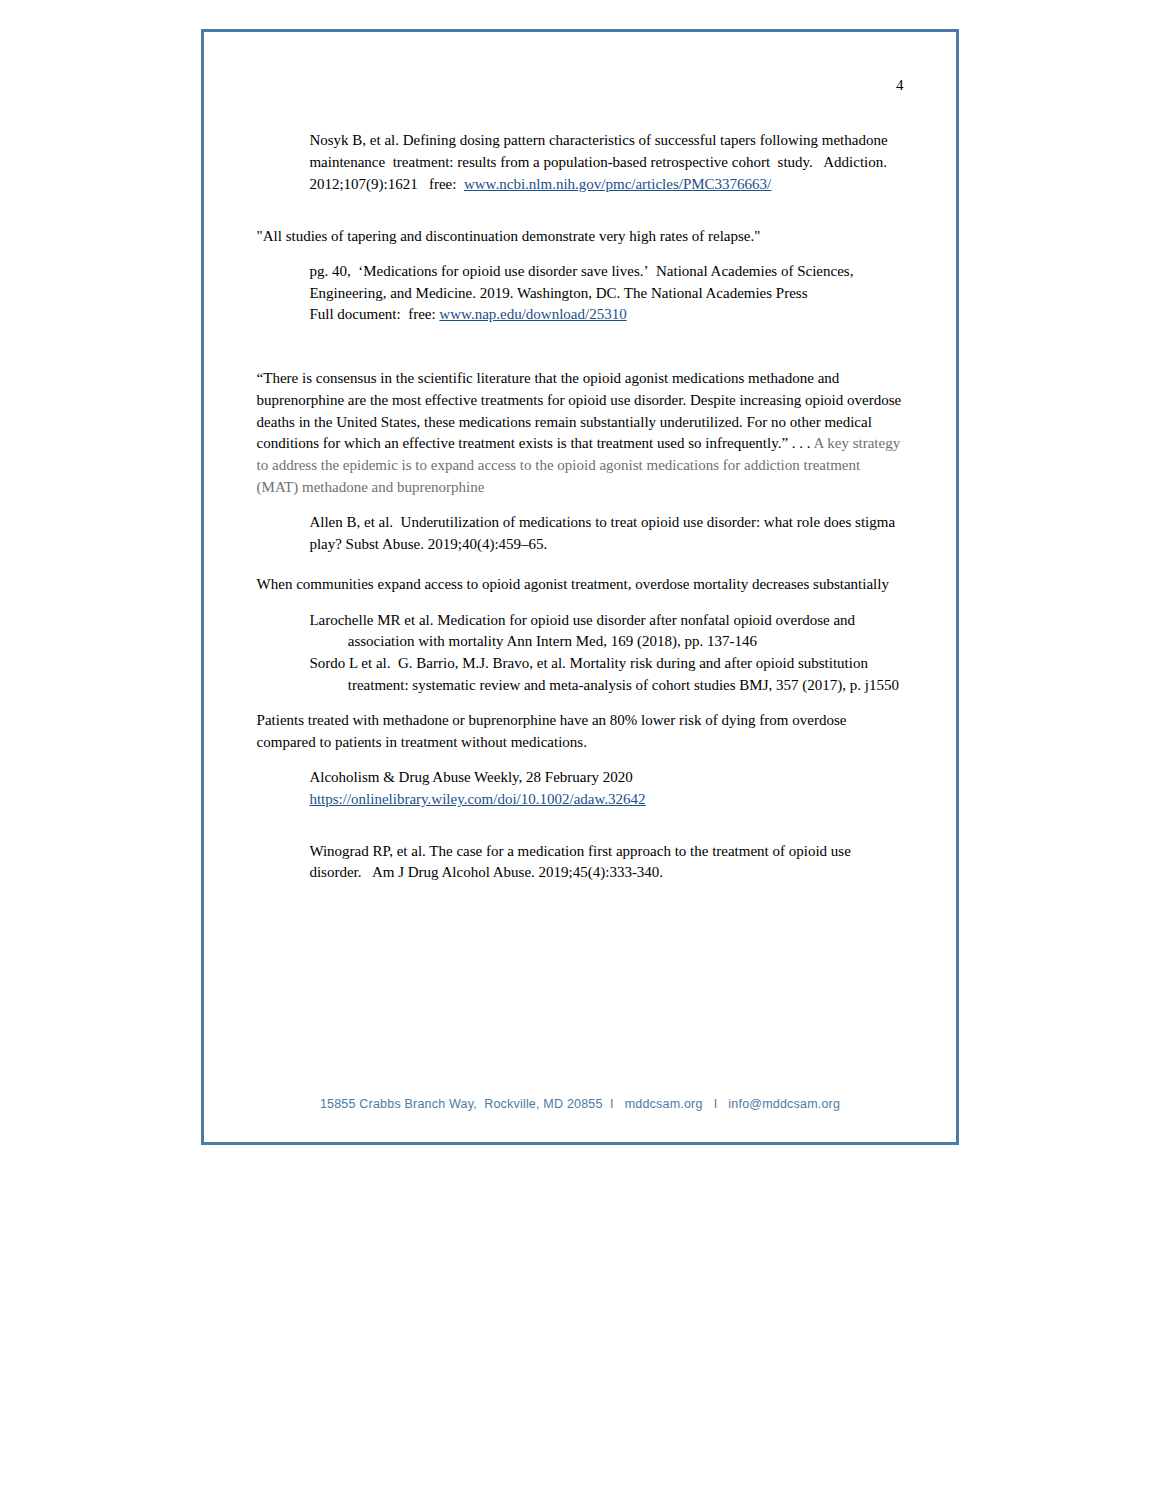4
Nosyk B, et al. Defining dosing pattern characteristics of successful tapers following methadone maintenance treatment: results from a population-based retrospective cohort study. Addiction. 2012;107(9):1621 free: www.ncbi.nlm.nih.gov/pmc/articles/PMC3376663/
"All studies of tapering and discontinuation demonstrate very high rates of relapse."
pg. 40, ‘Medications for opioid use disorder save lives.’ National Academies of Sciences, Engineering, and Medicine. 2019. Washington, DC. The National Academies Press
Full document: free: www.nap.edu/download/25310
“There is consensus in the scientific literature that the opioid agonist medications methadone and buprenorphine are the most effective treatments for opioid use disorder. Despite increasing opioid overdose deaths in the United States, these medications remain substantially underutilized. For no other medical conditions for which an effective treatment exists is that treatment used so infrequently.” . . . A key strategy to address the epidemic is to expand access to the opioid agonist medications for addiction treatment (MAT) methadone and buprenorphine
Allen B, et al. Underutilization of medications to treat opioid use disorder: what role does stigma play? Subst Abuse. 2019;40(4):459–65.
When communities expand access to opioid agonist treatment, overdose mortality decreases substantially
Larochelle MR et al. Medication for opioid use disorder after nonfatal opioid overdose and
association with mortality Ann Intern Med, 169 (2018), pp. 137-146
Sordo L et al. G. Barrio, M.J. Bravo, et al. Mortality risk during and after opioid substitution
treatment: systematic review and meta-analysis of cohort studies BMJ, 357 (2017), p. j1550
Patients treated with methadone or buprenorphine have an 80% lower risk of dying from overdose compared to patients in treatment without medications.
Alcoholism & Drug Abuse Weekly, 28 February 2020
https://onlinelibrary.wiley.com/doi/10.1002/adaw.32642
Winograd RP, et al. The case for a medication first approach to the treatment of opioid use disorder. Am J Drug Alcohol Abuse. 2019;45(4):333-340.
15855 Crabbs Branch Way, Rockville, MD 20855 I mddcsam.org I info@mddcsam.org